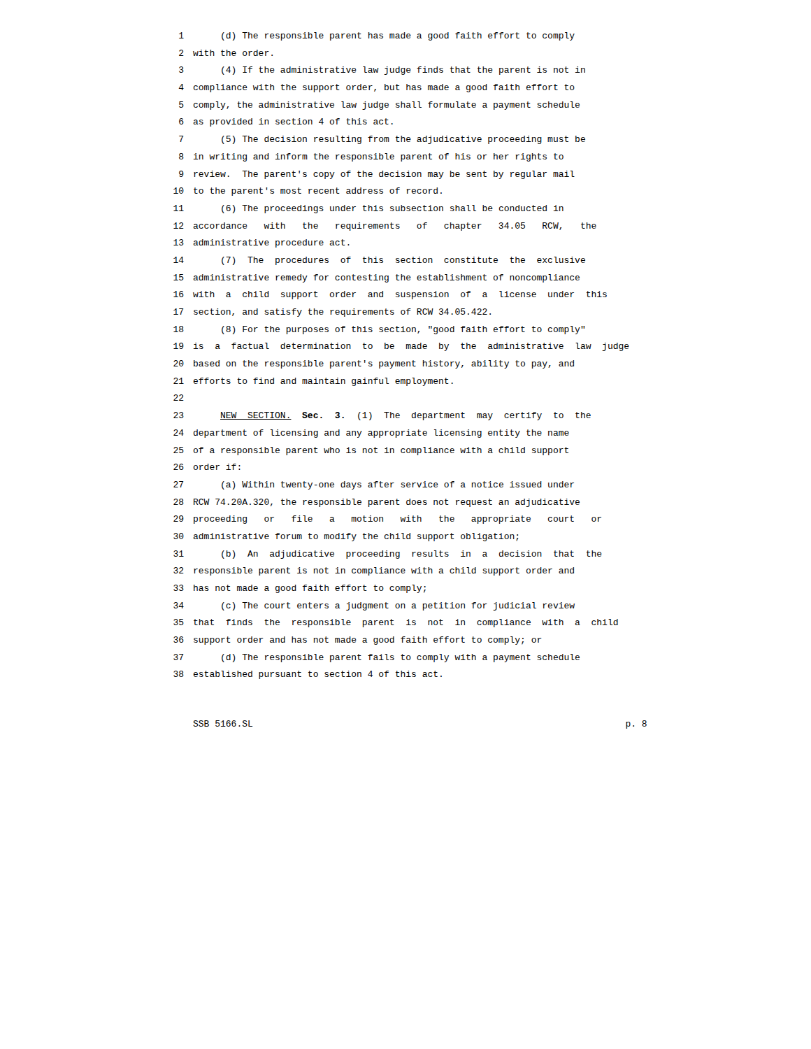(d) The responsible parent has made a good faith effort to comply
with the order.
(4) If the administrative law judge finds that the parent is not in
compliance with the support order, but has made a good faith effort to
comply, the administrative law judge shall formulate a payment schedule
as provided in section 4 of this act.
(5) The decision resulting from the adjudicative proceeding must be
in writing and inform the responsible parent of his or her rights to
review. The parent's copy of the decision may be sent by regular mail
to the parent's most recent address of record.
(6) The proceedings under this subsection shall be conducted in
accordance with the requirements of chapter 34.05 RCW, the
administrative procedure act.
(7) The procedures of this section constitute the exclusive
administrative remedy for contesting the establishment of noncompliance
with a child support order and suspension of a license under this
section, and satisfy the requirements of RCW 34.05.422.
(8) For the purposes of this section, "good faith effort to comply"
is a factual determination to be made by the administrative law judge
based on the responsible parent's payment history, ability to pay, and
efforts to find and maintain gainful employment.
NEW SECTION. Sec. 3. (1) The department may certify to the
department of licensing and any appropriate licensing entity the name
of a responsible parent who is not in compliance with a child support
order if:
(a) Within twenty-one days after service of a notice issued under
RCW 74.20A.320, the responsible parent does not request an adjudicative
proceeding or file a motion with the appropriate court or
administrative forum to modify the child support obligation;
(b) An adjudicative proceeding results in a decision that the
responsible parent is not in compliance with a child support order and
has not made a good faith effort to comply;
(c) The court enters a judgment on a petition for judicial review
that finds the responsible parent is not in compliance with a child
support order and has not made a good faith effort to comply; or
(d) The responsible parent fails to comply with a payment schedule
established pursuant to section 4 of this act.
SSB 5166.SL p. 8